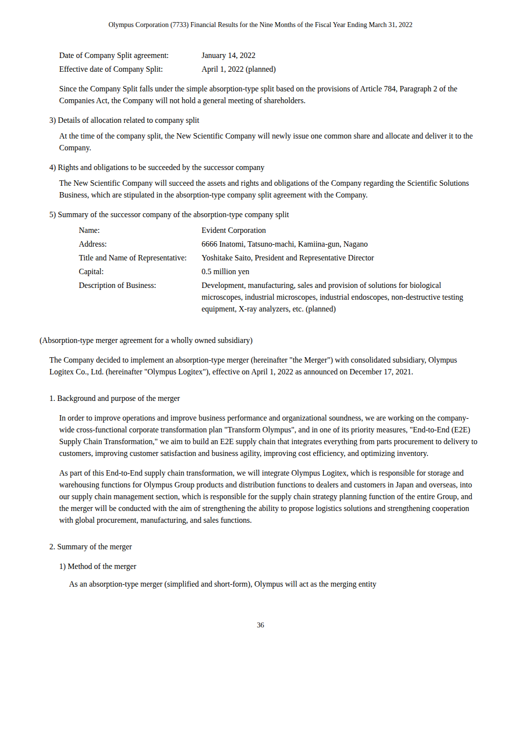Olympus Corporation (7733) Financial Results for the Nine Months of the Fiscal Year Ending March 31, 2022
Date of Company Split agreement:
January 14, 2022
Effective date of Company Split:
April 1, 2022 (planned)
Since the Company Split falls under the simple absorption-type split based on the provisions of Article 784, Paragraph 2 of the Companies Act, the Company will not hold a general meeting of shareholders.
3) Details of allocation related to company split
At the time of the company split, the New Scientific Company will newly issue one common share and allocate and deliver it to the Company.
4) Rights and obligations to be succeeded by the successor company
The New Scientific Company will succeed the assets and rights and obligations of the Company regarding the Scientific Solutions Business, which are stipulated in the absorption-type company split agreement with the Company.
5) Summary of the successor company of the absorption-type company split
Name:
Evident Corporation
Address:
6666 Inatomi, Tatsuno-machi, Kamiina-gun, Nagano
Title and Name of Representative:
Yoshitake Saito, President and Representative Director
Capital:
0.5 million yen
Description of Business:
Development, manufacturing, sales and provision of solutions for biological microscopes, industrial microscopes, industrial endoscopes, non-destructive testing equipment, X-ray analyzers, etc. (planned)
(Absorption-type merger agreement for a wholly owned subsidiary)
The Company decided to implement an absorption-type merger (hereinafter "the Merger") with consolidated subsidiary, Olympus Logitex Co., Ltd. (hereinafter "Olympus Logitex"), effective on April 1, 2022 as announced on December 17, 2021.
1. Background and purpose of the merger
In order to improve operations and improve business performance and organizational soundness, we are working on the company-wide cross-functional corporate transformation plan "Transform Olympus", and in one of its priority measures, "End-to-End (E2E) Supply Chain Transformation," we aim to build an E2E supply chain that integrates everything from parts procurement to delivery to customers, improving customer satisfaction and business agility, improving cost efficiency, and optimizing inventory.
As part of this End-to-End supply chain transformation, we will integrate Olympus Logitex, which is responsible for storage and warehousing functions for Olympus Group products and distribution functions to dealers and customers in Japan and overseas, into our supply chain management section, which is responsible for the supply chain strategy planning function of the entire Group, and the merger will be conducted with the aim of strengthening the ability to propose logistics solutions and strengthening cooperation with global procurement, manufacturing, and sales functions.
2. Summary of the merger
1) Method of the merger
As an absorption-type merger (simplified and short-form), Olympus will act as the merging entity
36